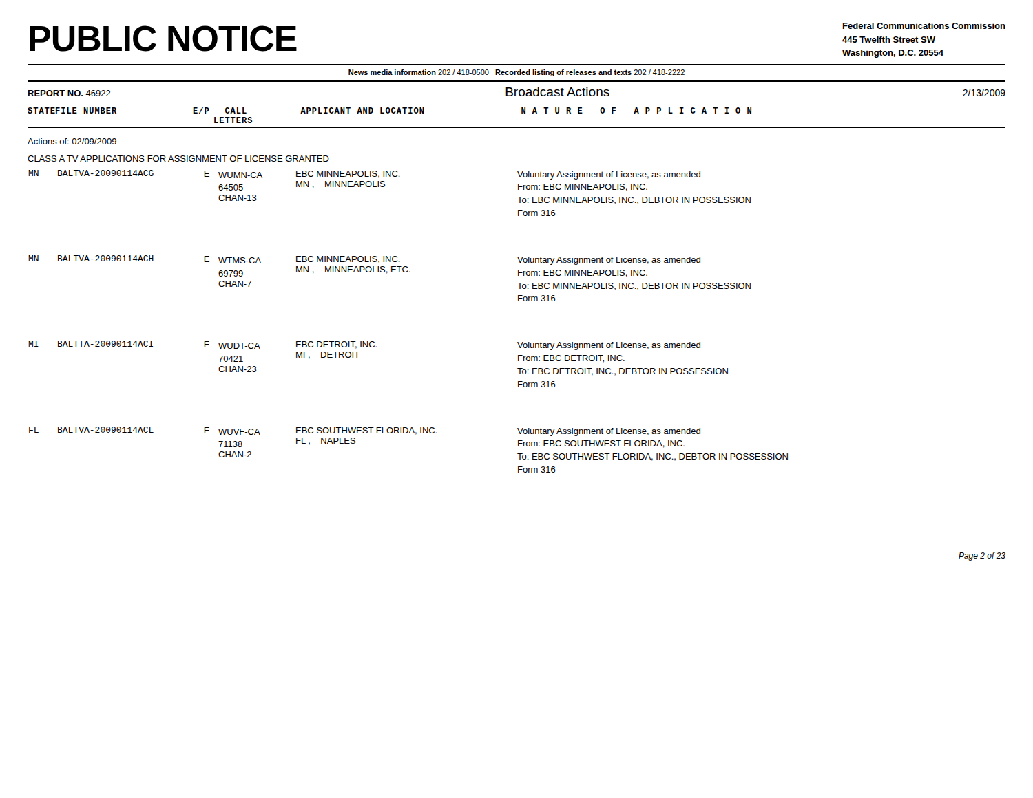PUBLIC NOTICE
Federal Communications Commission
445 Twelfth Street SW
Washington, D.C. 20554
News media information 202 / 418-0500 Recorded listing of releases and texts 202 / 418-2222
REPORT NO. 46922
Broadcast Actions
2/13/2009
STATE FILE NUMBER E/P CALL LETTERS APPLICANT AND LOCATION N A T U R E O F A P P L I C A T I O N
Actions of: 02/09/2009
CLASS A TV APPLICATIONS FOR ASSIGNMENT OF LICENSE GRANTED
| MN | BALTVA-20090114ACG | E | WUMN-CA 64505 CHAN-13 | EBC MINNEAPOLIS, INC. MN , MINNEAPOLIS | Voluntary Assignment of License, as amended From: EBC MINNEAPOLIS, INC. To: EBC MINNEAPOLIS, INC., DEBTOR IN POSSESSION Form 316 |
| MN | BALTVA-20090114ACH | E | WTMS-CA 69799 CHAN-7 | EBC MINNEAPOLIS, INC. MN , MINNEAPOLIS, ETC. | Voluntary Assignment of License, as amended From: EBC MINNEAPOLIS, INC. To: EBC MINNEAPOLIS, INC., DEBTOR IN POSSESSION Form 316 |
| MI | BALTTA-20090114ACI | E | WUDT-CA 70421 CHAN-23 | EBC DETROIT, INC. MI , DETROIT | Voluntary Assignment of License, as amended From: EBC DETROIT, INC. To: EBC DETROIT, INC., DEBTOR IN POSSESSION Form 316 |
| FL | BALTVA-20090114ACL | E | WUVF-CA 71138 CHAN-2 | EBC SOUTHWEST FLORIDA, INC. FL , NAPLES | Voluntary Assignment of License, as amended From: EBC SOUTHWEST FLORIDA, INC. To: EBC SOUTHWEST FLORIDA, INC., DEBTOR IN POSSESSION Form 316 |
Page 2 of 23